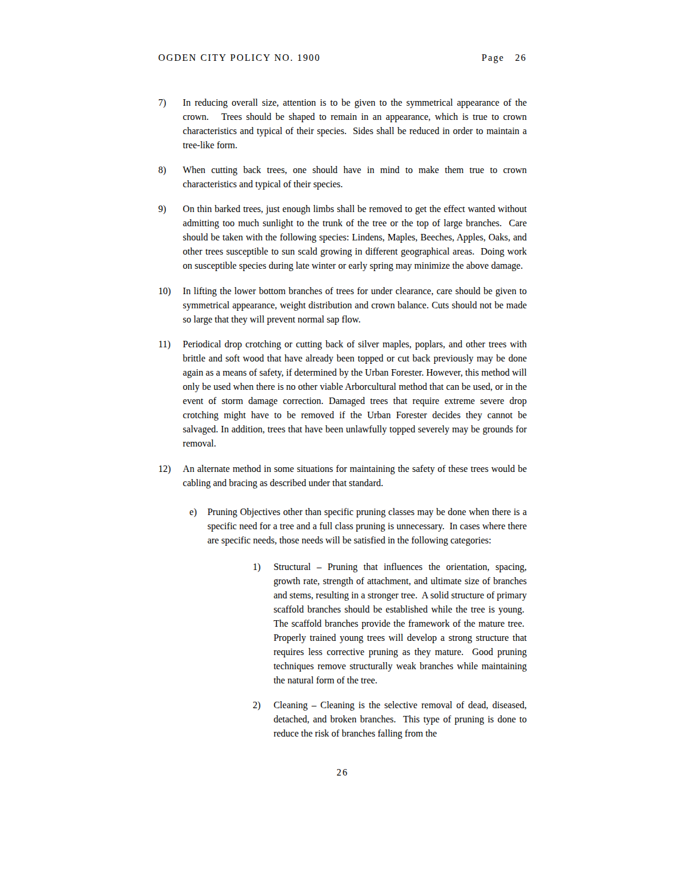OGDEN CITY POLICY NO. 1900 Page 26
7) In reducing overall size, attention is to be given to the symmetrical appearance of the crown. Trees should be shaped to remain in an appearance, which is true to crown characteristics and typical of their species. Sides shall be reduced in order to maintain a tree-like form.
8) When cutting back trees, one should have in mind to make them true to crown characteristics and typical of their species.
9) On thin barked trees, just enough limbs shall be removed to get the effect wanted without admitting too much sunlight to the trunk of the tree or the top of large branches. Care should be taken with the following species: Lindens, Maples, Beeches, Apples, Oaks, and other trees susceptible to sun scald growing in different geographical areas. Doing work on susceptible species during late winter or early spring may minimize the above damage.
10) In lifting the lower bottom branches of trees for under clearance, care should be given to symmetrical appearance, weight distribution and crown balance. Cuts should not be made so large that they will prevent normal sap flow.
11) Periodical drop crotching or cutting back of silver maples, poplars, and other trees with brittle and soft wood that have already been topped or cut back previously may be done again as a means of safety, if determined by the Urban Forester. However, this method will only be used when there is no other viable Arborcultural method that can be used, or in the event of storm damage correction. Damaged trees that require extreme severe drop crotching might have to be removed if the Urban Forester decides they cannot be salvaged. In addition, trees that have been unlawfully topped severely may be grounds for removal.
12) An alternate method in some situations for maintaining the safety of these trees would be cabling and bracing as described under that standard.
e) Pruning Objectives other than specific pruning classes may be done when there is a specific need for a tree and a full class pruning is unnecessary. In cases where there are specific needs, those needs will be satisfied in the following categories:
1) Structural – Pruning that influences the orientation, spacing, growth rate, strength of attachment, and ultimate size of branches and stems, resulting in a stronger tree. A solid structure of primary scaffold branches should be established while the tree is young. The scaffold branches provide the framework of the mature tree. Properly trained young trees will develop a strong structure that requires less corrective pruning as they mature. Good pruning techniques remove structurally weak branches while maintaining the natural form of the tree.
2) Cleaning – Cleaning is the selective removal of dead, diseased, detached, and broken branches. This type of pruning is done to reduce the risk of branches falling from the
26